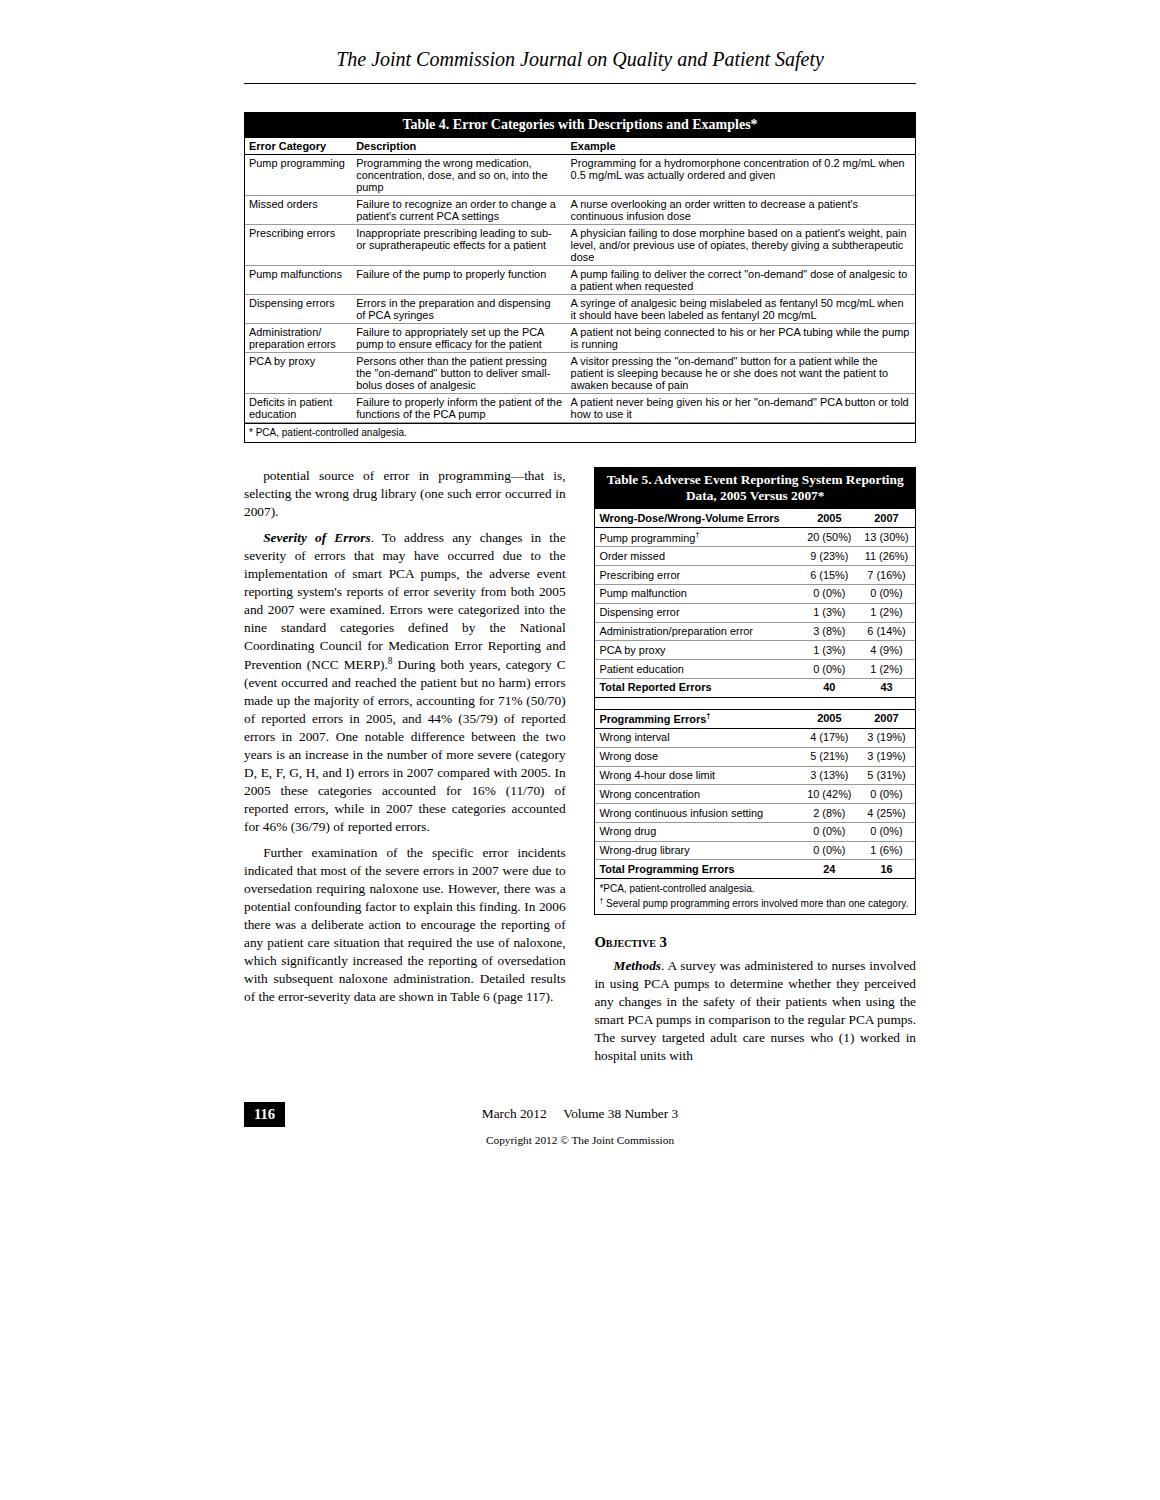The Joint Commission Journal on Quality and Patient Safety
Table 4. Error Categories with Descriptions and Examples*
| Error Category | Description | Example |
| --- | --- | --- |
| Pump programming | Programming the wrong medication, concentration, dose, and so on, into the pump | Programming for a hydromorphone concentration of 0.2 mg/mL when 0.5 mg/mL was actually ordered and given |
| Missed orders | Failure to recognize an order to change a patient's current PCA settings | A nurse overlooking an order written to decrease a patient's continuous infusion dose |
| Prescribing errors | Inappropriate prescribing leading to sub- or supratherapeutic effects for a patient | A physician failing to dose morphine based on a patient's weight, pain level, and/or previous use of opiates, thereby giving a subtherapeutic dose |
| Pump malfunctions | Failure of the pump to properly function | A pump failing to deliver the correct "on-demand" dose of analgesic to a patient when requested |
| Dispensing errors | Errors in the preparation and dispensing of PCA syringes | A syringe of analgesic being mislabeled as fentanyl 50 mcg/mL when it should have been labeled as fentanyl 20 mcg/mL |
| Administration/ preparation errors | Failure to appropriately set up the PCA pump to ensure efficacy for the patient | A patient not being connected to his or her PCA tubing while the pump is running |
| PCA by proxy | Persons other than the patient pressing the "on-demand" button to deliver small-bolus doses of analgesic | A visitor pressing the "on-demand" button for a patient while the patient is sleeping because he or she does not want the patient to awaken because of pain |
| Deficits in patient education | Failure to properly inform the patient of the functions of the PCA pump | A patient never being given his or her "on-demand" PCA button or told how to use it |
* PCA, patient-controlled analgesia.
potential source of error in programming—that is, selecting the wrong drug library (one such error occurred in 2007).
Severity of Errors. To address any changes in the severity of errors that may have occurred due to the implementation of smart PCA pumps, the adverse event reporting system's reports of error severity from both 2005 and 2007 were examined. Errors were categorized into the nine standard categories defined by the National Coordinating Council for Medication Error Reporting and Prevention (NCC MERP).8 During both years, category C (event occurred and reached the patient but no harm) errors made up the majority of errors, accounting for 71% (50/70) of reported errors in 2005, and 44% (35/79) of reported errors in 2007. One notable difference between the two years is an increase in the number of more severe (category D, E, F, G, H, and I) errors in 2007 compared with 2005. In 2005 these categories accounted for 16% (11/70) of reported errors, while in 2007 these categories accounted for 46% (36/79) of reported errors.
Further examination of the specific error incidents indicated that most of the severe errors in 2007 were due to oversedation requiring naloxone use. However, there was a potential confounding factor to explain this finding. In 2006 there was a deliberate action to encourage the reporting of any patient care situation that required the use of naloxone, which significantly increased the reporting of oversedation with subsequent naloxone administration. Detailed results of the error-severity data are shown in Table 6 (page 117).
Table 5. Adverse Event Reporting System Reporting Data, 2005 Versus 2007*
| Wrong-Dose/Wrong-Volume Errors | 2005 | 2007 |
| --- | --- | --- |
| Pump programming † | 20 (50%) | 13 (30%) |
| Order missed | 9 (23%) | 11 (26%) |
| Prescribing error | 6 (15%) | 7 (16%) |
| Pump malfunction | 0 (0%) | 0 (0%) |
| Dispensing error | 1 (3%) | 1 (2%) |
| Administration/preparation error | 3 (8%) | 6 (14%) |
| PCA by proxy | 1 (3%) | 4 (9%) |
| Patient education | 0 (0%) | 1 (2%) |
| Total Reported Errors | 40 | 43 |
| Programming Errors † | 2005 | 2007 |
| Wrong interval | 4 (17%) | 3 (19%) |
| Wrong dose | 5 (21%) | 3 (19%) |
| Wrong 4-hour dose limit | 3 (13%) | 5 (31%) |
| Wrong concentration | 10 (42%) | 0 (0%) |
| Wrong continuous infusion setting | 2 (8%) | 4 (25%) |
| Wrong drug | 0 (0%) | 0 (0%) |
| Wrong-drug library | 0 (0%) | 1 (6%) |
| Total Programming Errors | 24 | 16 |
*PCA, patient-controlled analgesia.
† Several pump programming errors involved more than one category.
Objective 3
Methods. A survey was administered to nurses involved in using PCA pumps to determine whether they perceived any changes in the safety of their patients when using the smart PCA pumps in comparison to the regular PCA pumps. The survey targeted adult care nurses who (1) worked in hospital units with
116 March 2012 Volume 38 Number 3
Copyright 2012 © The Joint Commission